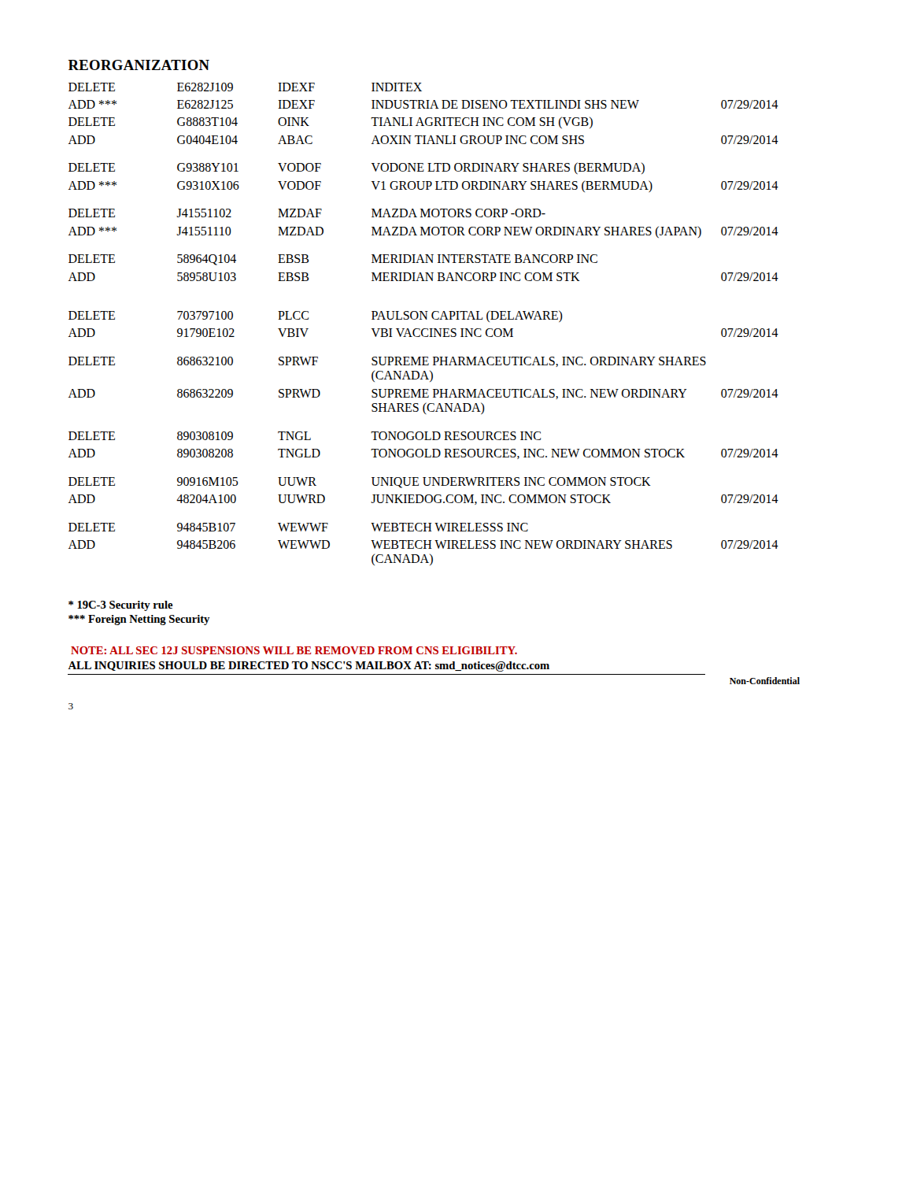REORGANIZATION
| DELETE | E6282J109 | IDEXF | INDITEX | |
| ADD *** | E6282J125 | IDEXF | INDUSTRIA DE DISENO TEXTILINDI SHS NEW | 07/29/2014 |
| DELETE | G8883T104 | OINK | TIANLI AGRITECH INC COM SH (VGB) | |
| ADD | G0404E104 | ABAC | AOXIN TIANLI GROUP INC COM SHS | 07/29/2014 |
| DELETE | G9388Y101 | VODOF | VODONE LTD ORDINARY SHARES (BERMUDA) | |
| ADD *** | G9310X106 | VODOF | V1 GROUP LTD ORDINARY SHARES (BERMUDA) | 07/29/2014 |
| DELETE | J41551102 | MZDAF | MAZDA MOTORS CORP -ORD- | |
| ADD *** | J41551110 | MZDAD | MAZDA MOTOR CORP NEW ORDINARY SHARES (JAPAN) | 07/29/2014 |
| DELETE | 58964Q104 | EBSB | MERIDIAN INTERSTATE BANCORP INC | |
| ADD | 58958U103 | EBSB | MERIDIAN BANCORP INC COM STK | 07/29/2014 |
| DELETE | 703797100 | PLCC | PAULSON CAPITAL (DELAWARE) | |
| ADD | 91790E102 | VBIV | VBI VACCINES INC COM | 07/29/2014 |
| DELETE | 868632100 | SPRWF | SUPREME PHARMACEUTICALS, INC. ORDINARY SHARES (CANADA) | |
| ADD | 868632209 | SPRWD | SUPREME PHARMACEUTICALS, INC. NEW ORDINARY SHARES (CANADA) | 07/29/2014 |
| DELETE | 890308109 | TNGL | TONOGOLD RESOURCES INC | |
| ADD | 890308208 | TNGLD | TONOGOLD RESOURCES, INC. NEW COMMON STOCK | 07/29/2014 |
| DELETE | 90916M105 | UUWR | UNIQUE UNDERWRITERS INC COMMON STOCK | |
| ADD | 48204A100 | UUWRD | JUNKIEDOG.COM, INC. COMMON STOCK | 07/29/2014 |
| DELETE | 94845B107 | WEWWF | WEBTECH WIRELESSS INC | |
| ADD | 94845B206 | WEWWD | WEBTECH WIRELESS INC NEW ORDINARY SHARES (CANADA) | 07/29/2014 |
* 19C-3 Security rule
*** Foreign Netting Security
NOTE: ALL SEC 12J SUSPENSIONS WILL BE REMOVED FROM CNS ELIGIBILITY.
ALL INQUIRIES SHOULD BE DIRECTED TO NSCC'S MAILBOX AT: smd_notices@dtcc.com
Non-Confidential
3